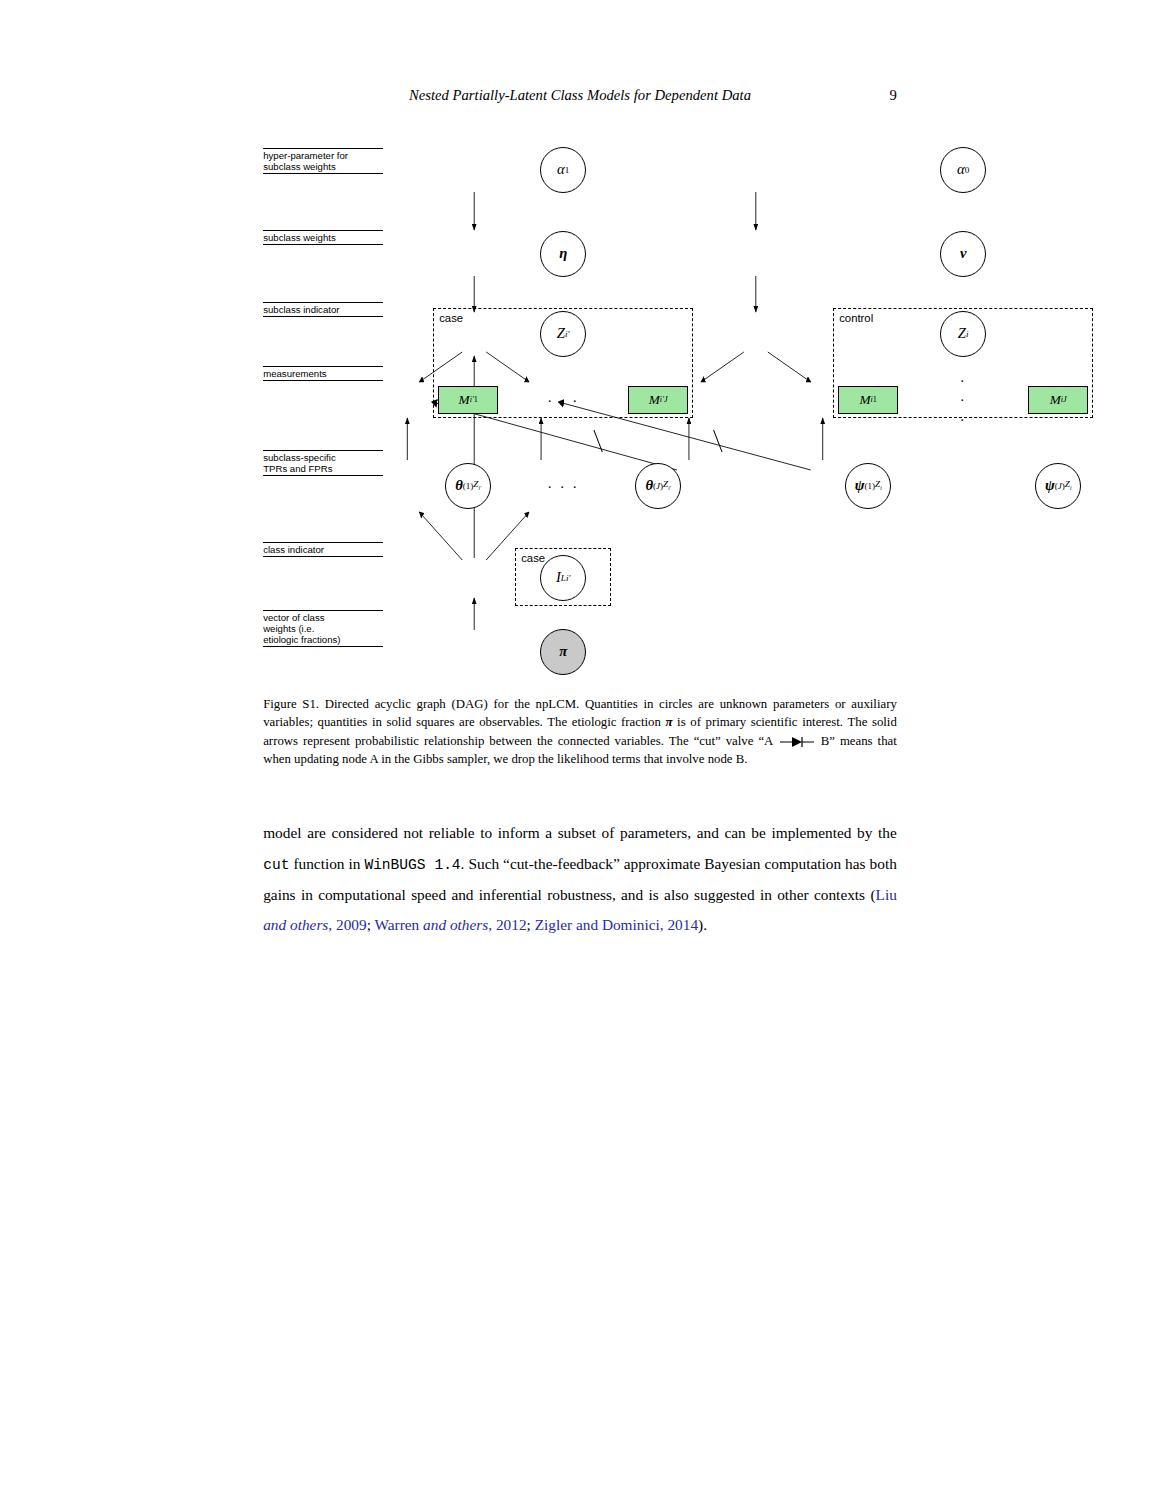Nested Partially-Latent Class Models for Dependent Data 9
hyper-parameter for subclass weights
subclass weights
subclass indicator
measurements
subclass-specific TPRs and FPRs
class indicator
vector of class weights (i.e. etiologic fractions)
case
control
case
α1
α0
η
ν
Zi′
Zi
Mi′1
· · ·
Mi′J
Mi1
· · ·
MiJ
θ(1)Zi′
· · ·
θ(J)Zi′
ψ(1)Zi
ψ(J)Zi
ILi′
π
Figure S1. Directed acyclic graph (DAG) for the npLCM. Quantities in circles are unknown parameters or auxiliary variables; quantities in solid squares are observables. The etiologic fraction π is of primary scientific interest. The solid arrows represent probabilistic relationship between the connected variables. The “cut” valve “A B” means that when updating node A in the Gibbs sampler, we drop the likelihood terms that involve node B.
model are considered not reliable to inform a subset of parameters, and can be implemented by the cut function in WinBUGS 1.4. Such “cut-the-feedback” approximate Bayesian computation has both gains in computational speed and inferential robustness, and is also suggested in other contexts (Liu and others, 2009; Warren and others, 2012; Zigler and Dominici, 2014).